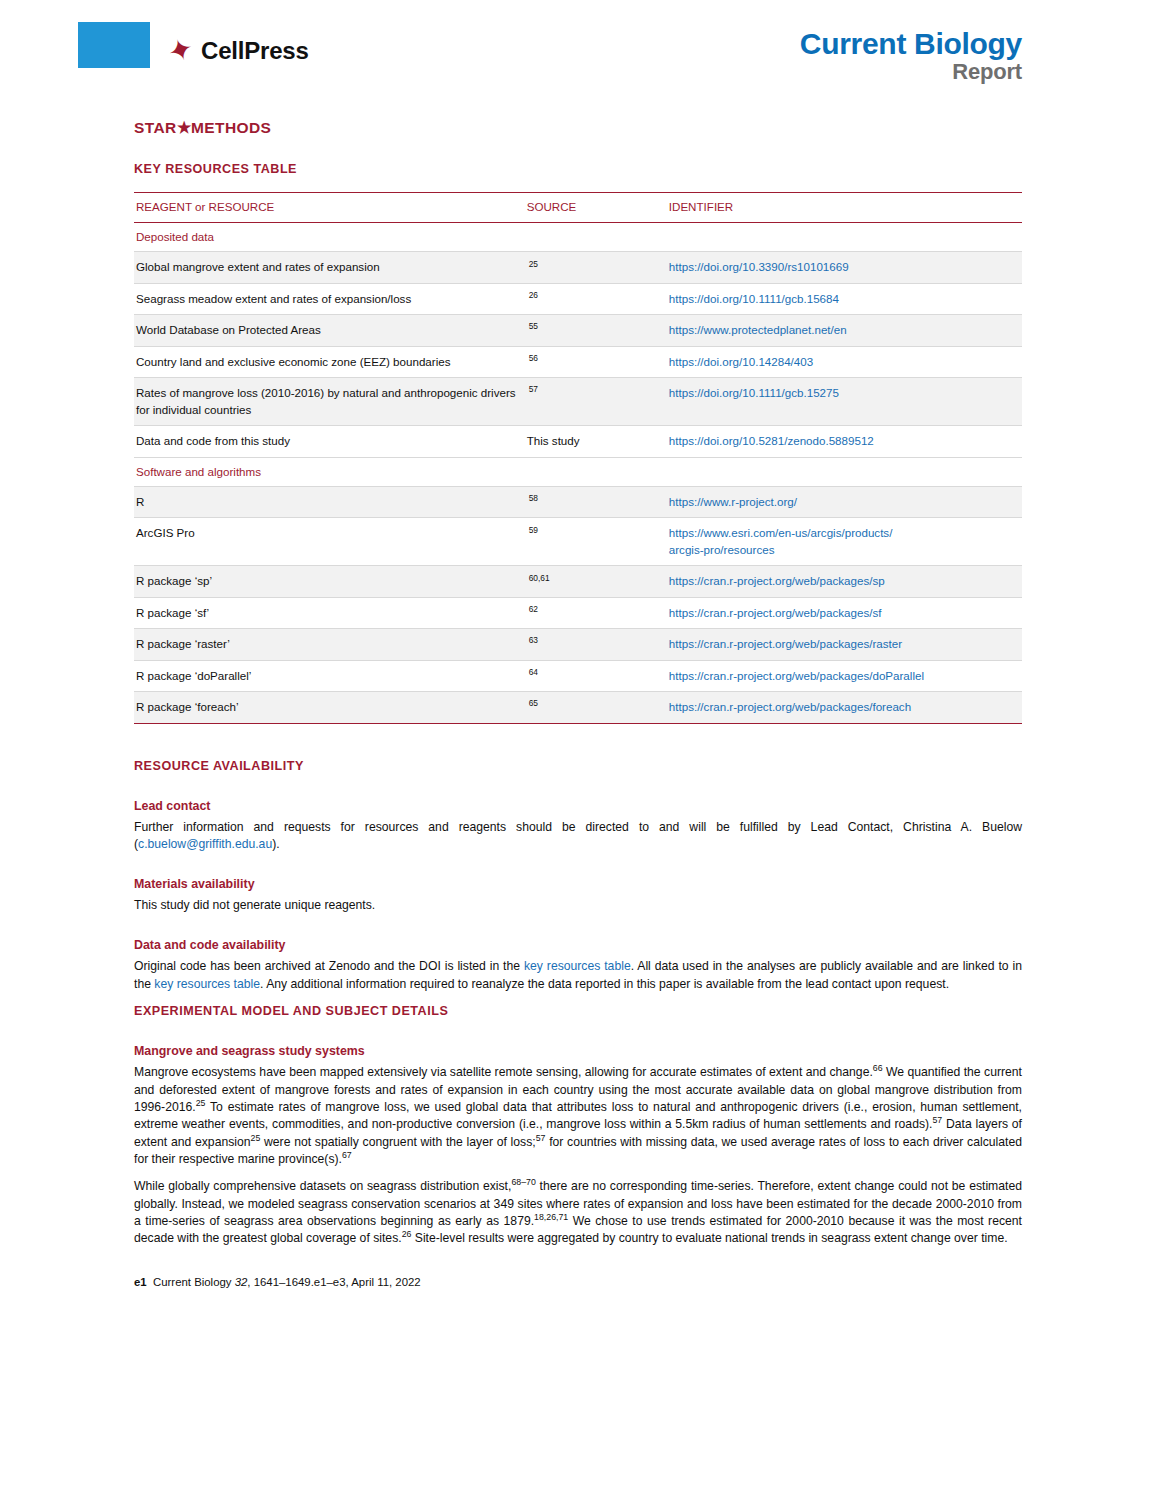✦ CellPress
Current Biology
Report
STAR★METHODS
Key resources table
| REAGENT or RESOURCE | SOURCE | IDENTIFIER |
| --- | --- | --- |
| Deposited data |
| Global mangrove extent and rates of expansion | 25 | https://doi.org/10.3390/rs10101669 |
| Seagrass meadow extent and rates of expansion/loss | 26 | https://doi.org/10.1111/gcb.15684 |
| World Database on Protected Areas | 55 | https://www.protectedplanet.net/en |
| Country land and exclusive economic zone (EEZ) boundaries | 56 | https://doi.org/10.14284/403 |
| Rates of mangrove loss (2010-2016) by natural and anthropogenic drivers for individual countries | 57 | https://doi.org/10.1111/gcb.15275 |
| Data and code from this study | This study | https://doi.org/10.5281/zenodo.5889512 |
| Software and algorithms |
| R | 58 | https://www.r-project.org/ |
| ArcGIS Pro | 59 | https://www.esri.com/en-us/arcgis/products/ arcgis-pro/resources |
| R package ‘sp’ | 60,61 | https://cran.r-project.org/web/packages/sp |
| R package ‘sf’ | 62 | https://cran.r-project.org/web/packages/sf |
| R package ‘raster’ | 63 | https://cran.r-project.org/web/packages/raster |
| R package ‘doParallel’ | 64 | https://cran.r-project.org/web/packages/doParallel |
| R package ‘foreach’ | 65 | https://cran.r-project.org/web/packages/foreach |
Resource availability
Lead contact
Further information and requests for resources and reagents should be directed to and will be fulfilled by Lead Contact, Christina A. Buelow (c.buelow@griffith.edu.au).
Materials availability
This study did not generate unique reagents.
Data and code availability
Original code has been archived at Zenodo and the DOI is listed in the key resources table. All data used in the analyses are publicly available and are linked to in the key resources table. Any additional information required to reanalyze the data reported in this paper is available from the lead contact upon request.
Experimental model and subject details
Mangrove and seagrass study systems
Mangrove ecosystems have been mapped extensively via satellite remote sensing, allowing for accurate estimates of extent and change.66 We quantified the current and deforested extent of mangrove forests and rates of expansion in each country using the most accurate available data on global mangrove distribution from 1996-2016.25 To estimate rates of mangrove loss, we used global data that attributes loss to natural and anthropogenic drivers (i.e., erosion, human settlement, extreme weather events, commodities, and non-productive conversion (i.e., mangrove loss within a 5.5km radius of human settlements and roads).57 Data layers of extent and expansion25 were not spatially congruent with the layer of loss;57 for countries with missing data, we used average rates of loss to each driver calculated for their respective marine province(s).67
While globally comprehensive datasets on seagrass distribution exist,68–70 there are no corresponding time-series. Therefore, extent change could not be estimated globally. Instead, we modeled seagrass conservation scenarios at 349 sites where rates of expansion and loss have been estimated for the decade 2000-2010 from a time-series of seagrass area observations beginning as early as 1879.18,26,71 We chose to use trends estimated for 2000-2010 because it was the most recent decade with the greatest global coverage of sites.26 Site-level results were aggregated by country to evaluate national trends in seagrass extent change over time.
e1 Current Biology 32, 1641–1649.e1–e3, April 11, 2022